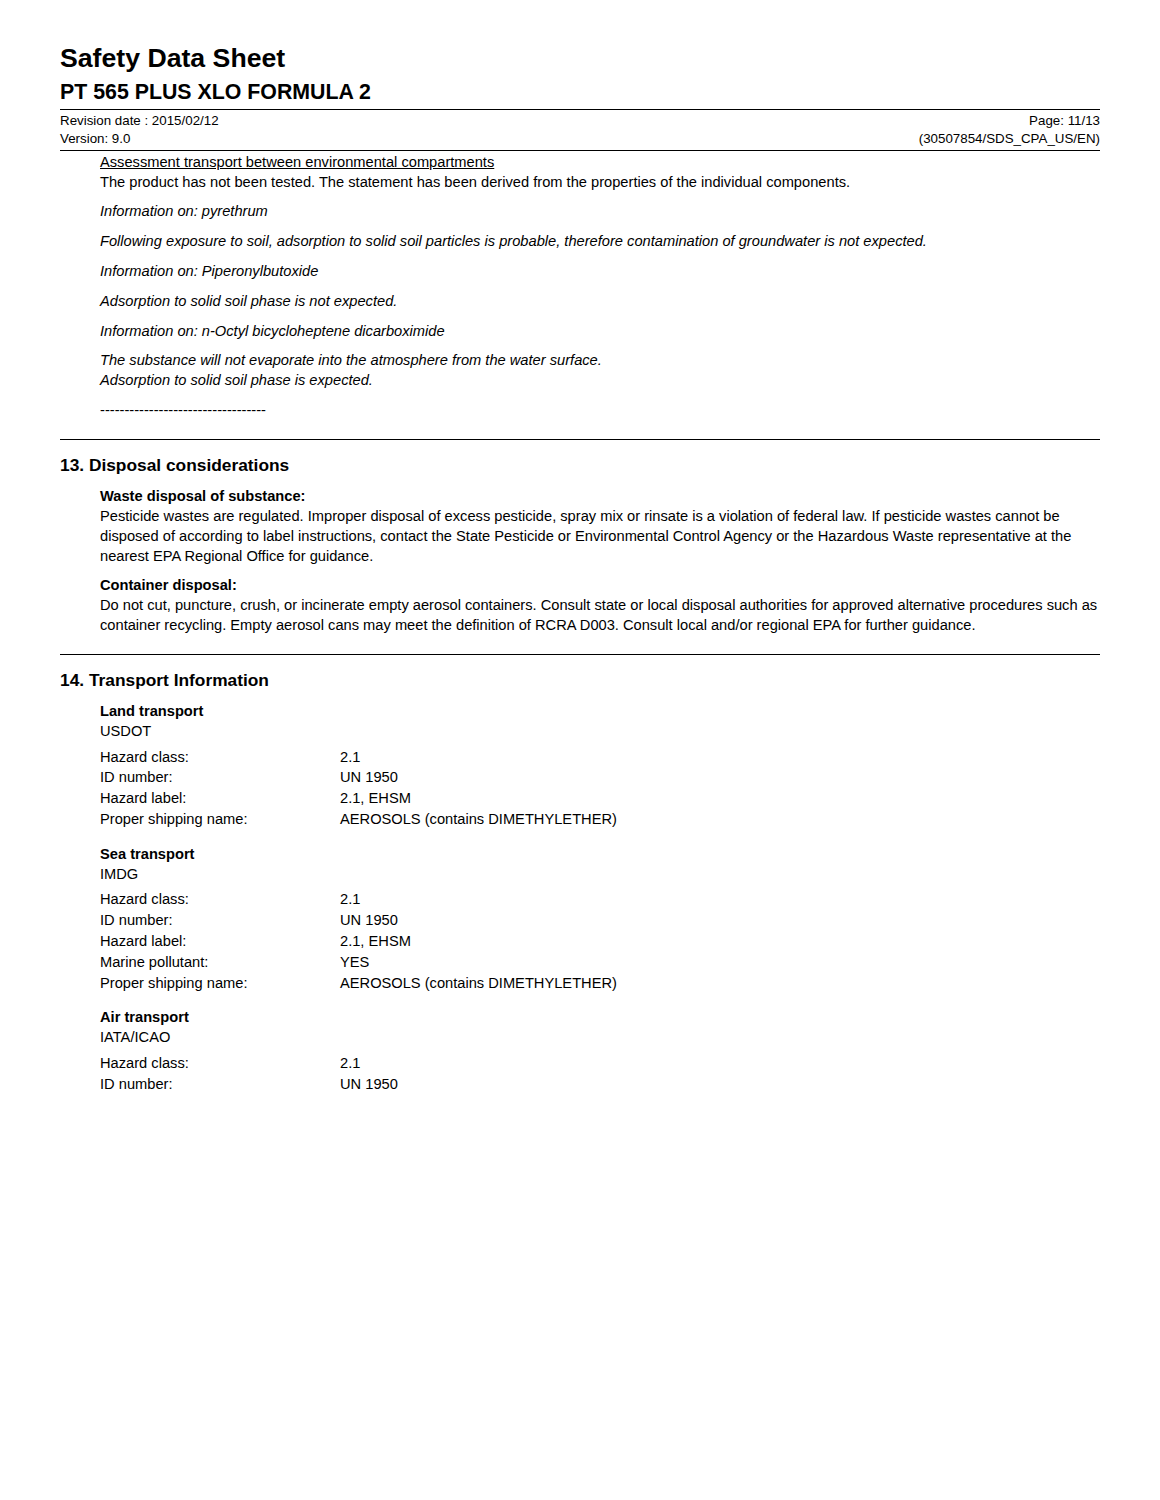Safety Data Sheet
PT 565 PLUS XLO FORMULA 2
| Revision date : 2015/02/12 | Page: 11/13 |
| Version: 9.0 | (30507854/SDS_CPA_US/EN) |
Assessment transport between environmental compartments
The product has not been tested. The statement has been derived from the properties of the individual components.
Information on: pyrethrum
Following exposure to soil, adsorption to solid soil particles is probable, therefore contamination of groundwater is not expected.
Information on: Piperonylbutoxide
Adsorption to solid soil phase is not expected.
Information on: n-Octyl bicycloheptene dicarboximide
The substance will not evaporate into the atmosphere from the water surface.
Adsorption to solid soil phase is expected.
----------------------------------
13. Disposal considerations
Waste disposal of substance:
Pesticide wastes are regulated. Improper disposal of excess pesticide, spray mix or rinsate is a violation of federal law. If pesticide wastes cannot be disposed of according to label instructions, contact the State Pesticide or Environmental Control Agency or the Hazardous Waste representative at the nearest EPA Regional Office for guidance.
Container disposal:
Do not cut, puncture, crush, or incinerate empty aerosol containers. Consult state or local disposal authorities for approved alternative procedures such as container recycling. Empty aerosol cans may meet the definition of RCRA D003. Consult local and/or regional EPA for further guidance.
14. Transport Information
Land transport
USDOT
| Hazard class: | 2.1 |
| ID number: | UN 1950 |
| Hazard label: | 2.1, EHSM |
| Proper shipping name: | AEROSOLS (contains DIMETHYLETHER) |
Sea transport
IMDG
| Hazard class: | 2.1 |
| ID number: | UN 1950 |
| Hazard label: | 2.1, EHSM |
| Marine pollutant: | YES |
| Proper shipping name: | AEROSOLS (contains DIMETHYLETHER) |
Air transport
IATA/ICAO
| Hazard class: | 2.1 |
| ID number: | UN 1950 |